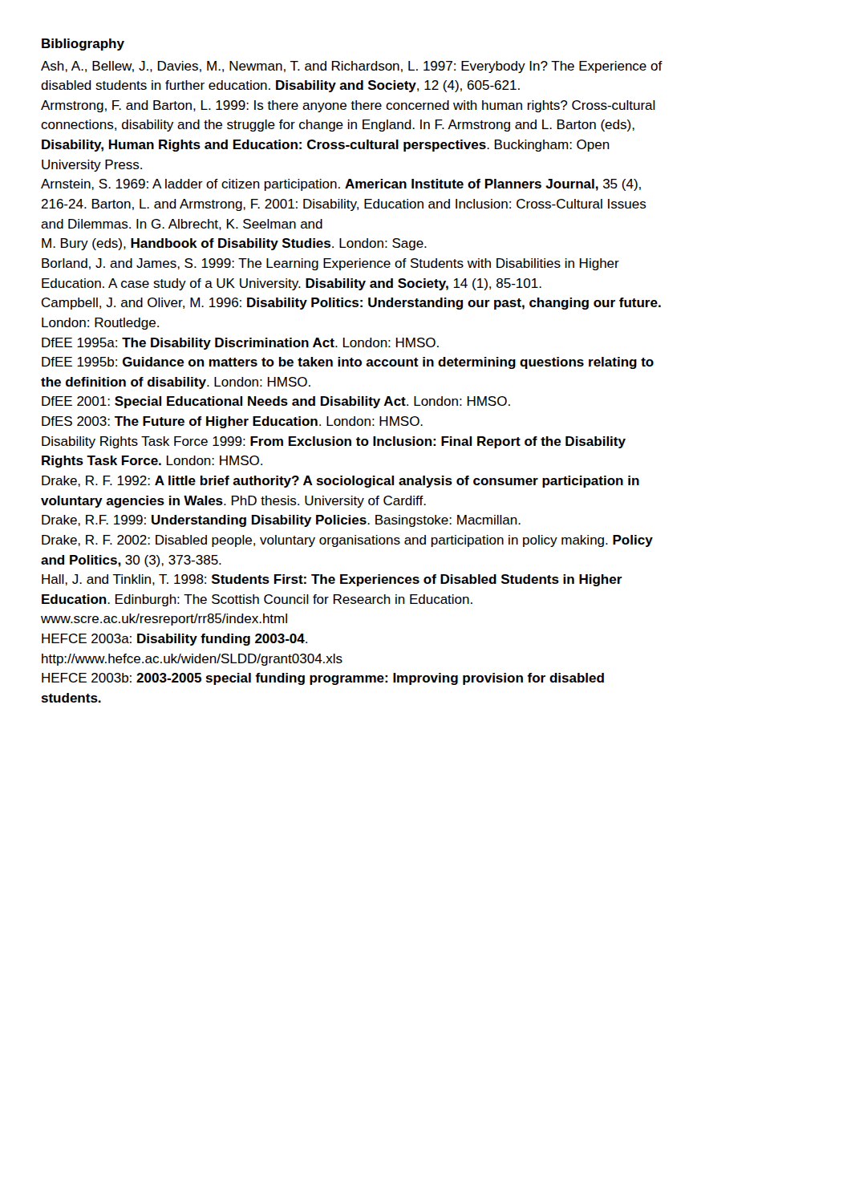Bibliography
Ash, A., Bellew, J., Davies, M., Newman, T. and Richardson, L. 1997: Everybody In? The Experience of disabled students in further education. Disability and Society, 12 (4), 605-621.
Armstrong, F. and Barton, L. 1999: Is there anyone there concerned with human rights? Cross-cultural connections, disability and the struggle for change in England. In F. Armstrong and L. Barton (eds), Disability, Human Rights and Education: Cross-cultural perspectives. Buckingham: Open University Press.
Arnstein, S. 1969: A ladder of citizen participation. American Institute of Planners Journal, 35 (4), 216-24. Barton, L. and Armstrong, F. 2001: Disability, Education and Inclusion: Cross-Cultural Issues and Dilemmas. In G. Albrecht, K. Seelman and
M. Bury (eds), Handbook of Disability Studies. London: Sage.
Borland, J. and James, S. 1999: The Learning Experience of Students with Disabilities in Higher Education. A case study of a UK University. Disability and Society, 14 (1), 85-101.
Campbell, J. and Oliver, M. 1996: Disability Politics: Understanding our past, changing our future. London: Routledge.
DfEE 1995a: The Disability Discrimination Act. London: HMSO.
DfEE 1995b: Guidance on matters to be taken into account in determining questions relating to the definition of disability. London: HMSO.
DfEE 2001: Special Educational Needs and Disability Act. London: HMSO.
DfES 2003: The Future of Higher Education. London: HMSO.
Disability Rights Task Force 1999: From Exclusion to Inclusion: Final Report of the Disability Rights Task Force. London: HMSO.
Drake, R. F. 1992: A little brief authority? A sociological analysis of consumer participation in voluntary agencies in Wales. PhD thesis. University of Cardiff.
Drake, R.F. 1999: Understanding Disability Policies. Basingstoke: Macmillan.
Drake, R. F. 2002: Disabled people, voluntary organisations and participation in policy making. Policy and Politics, 30 (3), 373-385.
Hall, J. and Tinklin, T. 1998: Students First: The Experiences of Disabled Students in Higher Education. Edinburgh: The Scottish Council for Research in Education.
www.scre.ac.uk/resreport/rr85/index.html
HEFCE 2003a: Disability funding 2003-04.
http://www.hefce.ac.uk/widen/SLDD/grant0304.xls
HEFCE 2003b: 2003-2005 special funding programme: Improving provision for disabled students.